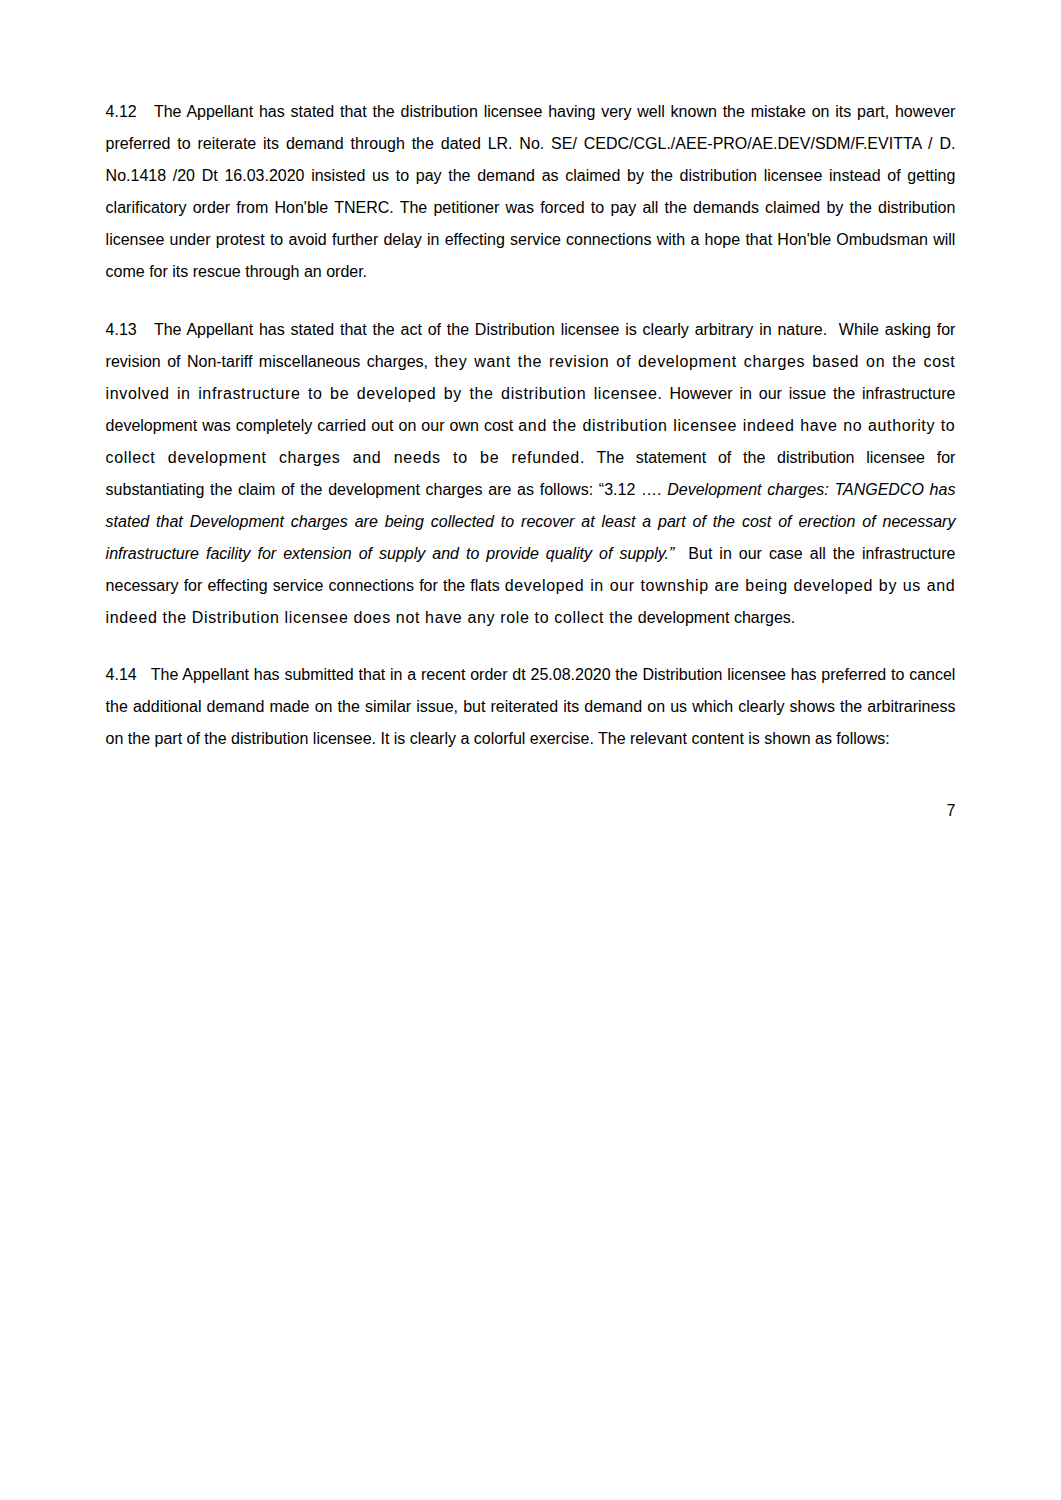4.12 The Appellant has stated that the distribution licensee having very well known the mistake on its part, however preferred to reiterate its demand through the dated LR. No. SE/ CEDC/CGL./AEE-PRO/AE.DEV/SDM/F.EVITTA / D. No.1418 /20 Dt 16.03.2020 insisted us to pay the demand as claimed by the distribution licensee instead of getting clarificatory order from Hon'ble TNERC. The petitioner was forced to pay all the demands claimed by the distribution licensee under protest to avoid further delay in effecting service connections with a hope that Hon'ble Ombudsman will come for its rescue through an order.
4.13 The Appellant has stated that the act of the Distribution licensee is clearly arbitrary in nature. While asking for revision of Non-tariff miscellaneous charges, they want the revision of development charges based on the cost involved in infrastructure to be developed by the distribution licensee. However in our issue the infrastructure development was completely carried out on our own cost and the distribution licensee indeed have no authority to collect development charges and needs to be refunded. The statement of the distribution licensee for substantiating the claim of the development charges are as follows: “3.12 …. Development charges: TANGEDCO has stated that Development charges are being collected to recover at least a part of the cost of erection of necessary infrastructure facility for extension of supply and to provide quality of supply.” But in our case all the infrastructure necessary for effecting service connections for the flats developed in our township are being developed by us and indeed the Distribution licensee does not have any role to collect the development charges.
4.14 The Appellant has submitted that in a recent order dt 25.08.2020 the Distribution licensee has preferred to cancel the additional demand made on the similar issue, but reiterated its demand on us which clearly shows the arbitrariness on the part of the distribution licensee. It is clearly a colorful exercise. The relevant content is shown as follows:
7